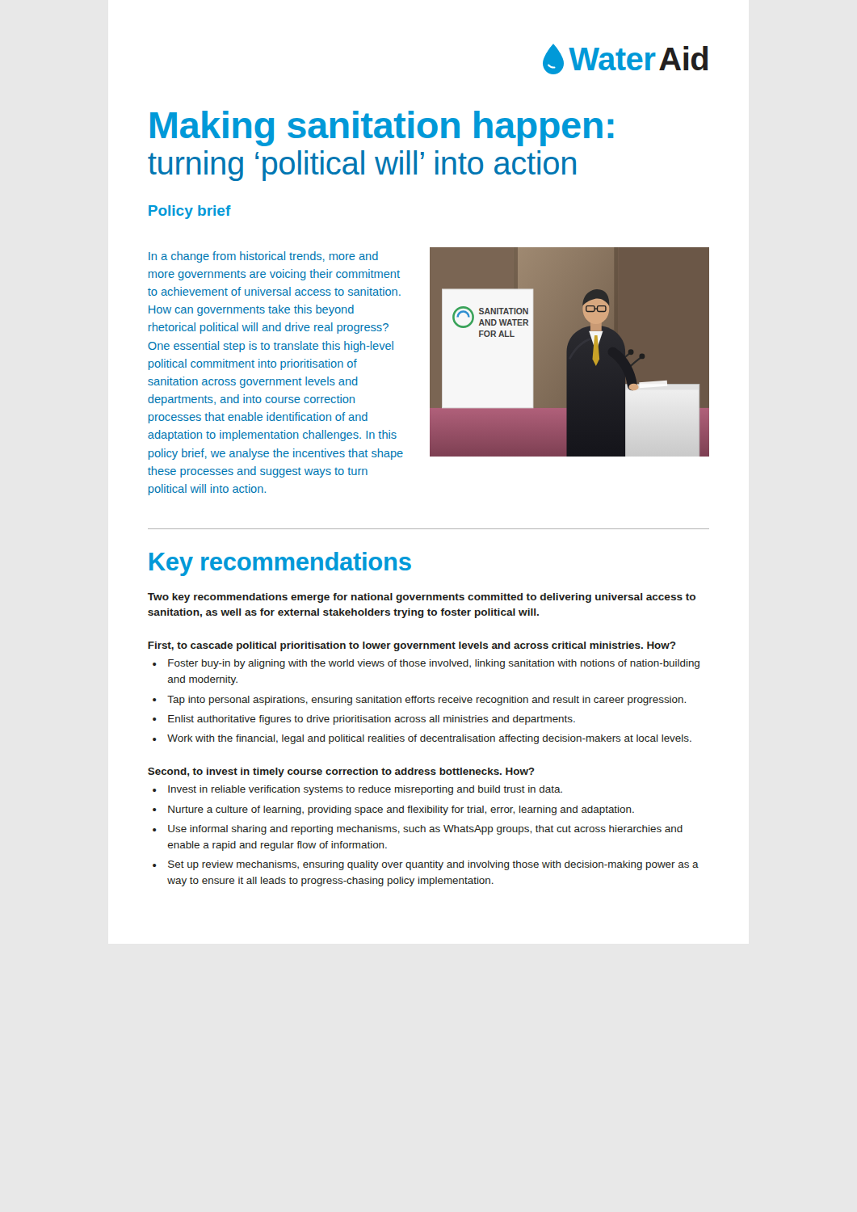Water Aid
Making sanitation happen: turning ‘political will’ into action
Policy brief
In a change from historical trends, more and more governments are voicing their commitment to achievement of universal access to sanitation. How can governments take this beyond rhetorical political will and drive real progress? One essential step is to translate this high-level political commitment into prioritisation of sanitation across government levels and departments, and into course correction processes that enable identification of and adaptation to implementation challenges. In this policy brief, we analyse the incentives that shape these processes and suggest ways to turn political will into action.
SANITATION AND WATER FOR ALL
Key recommendations
Two key recommendations emerge for national governments committed to delivering universal access to sanitation, as well as for external stakeholders trying to foster political will.
First, to cascade political prioritisation to lower government levels and across critical ministries. How?
Foster buy-in by aligning with the world views of those involved, linking sanitation with notions of nation-building and modernity.
Tap into personal aspirations, ensuring sanitation efforts receive recognition and result in career progression.
Enlist authoritative figures to drive prioritisation across all ministries and departments.
Work with the financial, legal and political realities of decentralisation affecting decision-makers at local levels.
Second, to invest in timely course correction to address bottlenecks. How?
Invest in reliable verification systems to reduce misreporting and build trust in data.
Nurture a culture of learning, providing space and flexibility for trial, error, learning and adaptation.
Use informal sharing and reporting mechanisms, such as WhatsApp groups, that cut across hierarchies and enable a rapid and regular flow of information.
Set up review mechanisms, ensuring quality over quantity and involving those with decision-making power as a way to ensure it all leads to progress-chasing policy implementation.